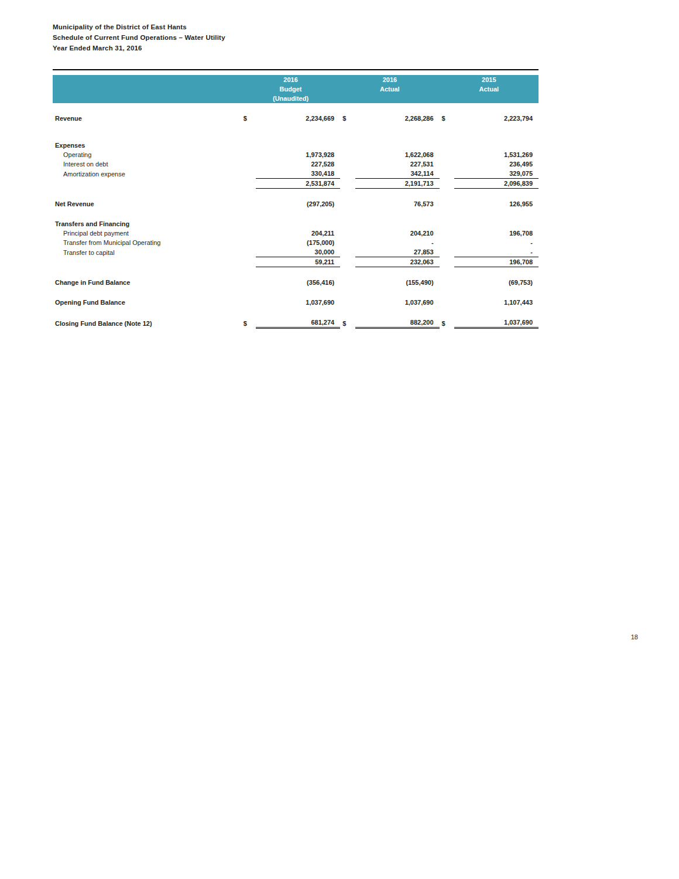Municipality of the District of East Hants
Schedule of Current Fund Operations – Water Utility
Year Ended March 31, 2016
| | 2016 | 2016 | 2015 |
| | Budget | Actual | Actual |
| | (Unaudited) | | |
| Revenue | $ | 2,234,669 | $ | 2,268,286 | $ | 2,223,794 |
| Expenses | | | | | | |
| Operating | | 1,973,928 | | 1,622,068 | | 1,531,269 |
| Interest on debt | | 227,528 | | 227,531 | | 236,495 |
| Amortization expense | | 330,418 | | 342,114 | | 329,075 |
| | | 2,531,874 | | 2,191,713 | | 2,096,839 |
| Net Revenue | | (297,205) | | 76,573 | | 126,955 |
| Transfers and Financing | | | | | | |
| Principal debt payment | | 204,211 | | 204,210 | | 196,708 |
| Transfer from Municipal Operating | | (175,000) | | - | | - |
| Transfer to capital | | 30,000 | | 27,853 | | - |
| | | 59,211 | | 232,063 | | 196,708 |
| Change in Fund Balance | | (356,416) | | (155,490) | | (69,753) |
| Opening Fund Balance | | 1,037,690 | | 1,037,690 | | 1,107,443 |
| Closing Fund Balance (Note 12) | $ | 681,274 | $ | 882,200 | $ | 1,037,690 |
18